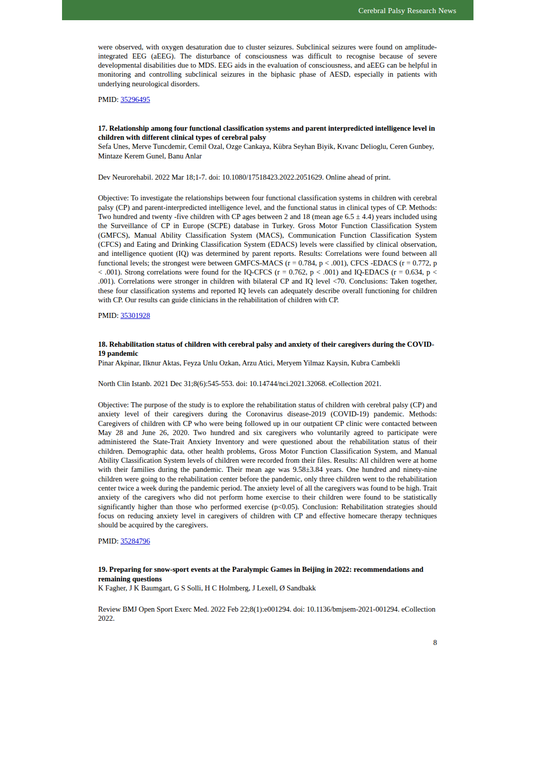Cerebral Palsy Research News
were observed, with oxygen desaturation due to cluster seizures. Subclinical seizures were found on amplitude-integrated EEG (aEEG). The disturbance of consciousness was difficult to recognise because of severe developmental disabilities due to MDS. EEG aids in the evaluation of consciousness, and aEEG can be helpful in monitoring and controlling subclinical seizures in the biphasic phase of AESD, especially in patients with underlying neurological disorders.
PMID: 35296495
17. Relationship among four functional classification systems and parent interpredicted intelligence level in children with different clinical types of cerebral palsy
Sefa Unes, Merve Tuncdemir, Cemil Ozal, Ozge Cankaya, Kübra Seyhan Biyik, Kıvanc Delioglu, Ceren Gunbey, Mintaze Kerem Gunel, Banu Anlar
Dev Neurorehabil. 2022 Mar 18;1-7. doi: 10.1080/17518423.2022.2051629. Online ahead of print.
Objective: To investigate the relationships between four functional classification systems in children with cerebral palsy (CP) and parent-interpredicted intelligence level, and the functional status in clinical types of CP. Methods: Two hundred and twenty -five children with CP ages between 2 and 18 (mean age 6.5 ± 4.4) years included using the Surveillance of CP in Europe (SCPE) database in Turkey. Gross Motor Function Classification System (GMFCS), Manual Ability Classification System (MACS), Communication Function Classification System (CFCS) and Eating and Drinking Classification System (EDACS) levels were classified by clinical observation, and intelligence quotient (IQ) was determined by parent reports. Results: Correlations were found between all functional levels; the strongest were between GMFCS-MACS (r = 0.784, p < .001), CFCS -EDACS (r = 0.772, p < .001). Strong correlations were found for the IQ-CFCS (r = 0.762, p < .001) and IQ-EDACS (r = 0.634, p < .001). Correlations were stronger in children with bilateral CP and IQ level <70. Conclusions: Taken together, these four classification systems and reported IQ levels can adequately describe overall functioning for children with CP. Our results can guide clinicians in the rehabilitation of children with CP.
PMID: 35301928
18. Rehabilitation status of children with cerebral palsy and anxiety of their caregivers during the COVID-19 pandemic
Pinar Akpinar, Ilknur Aktas, Feyza Unlu Ozkan, Arzu Atici, Meryem Yilmaz Kaysin, Kubra Cambekli
North Clin Istanb. 2021 Dec 31;8(6):545-553. doi: 10.14744/nci.2021.32068. eCollection 2021.
Objective: The purpose of the study is to explore the rehabilitation status of children with cerebral palsy (CP) and anxiety level of their caregivers during the Coronavirus disease-2019 (COVID-19) pandemic. Methods: Caregivers of children with CP who were being followed up in our outpatient CP clinic were contacted between May 28 and June 26, 2020. Two hundred and six caregivers who voluntarily agreed to participate were administered the State-Trait Anxiety Inventory and were questioned about the rehabilitation status of their children. Demographic data, other health problems, Gross Motor Function Classification System, and Manual Ability Classification System levels of children were recorded from their files. Results: All children were at home with their families during the pandemic. Their mean age was 9.58±3.84 years. One hundred and ninety-nine children were going to the rehabilitation center before the pandemic, only three children went to the rehabilitation center twice a week during the pandemic period. The anxiety level of all the caregivers was found to be high. Trait anxiety of the caregivers who did not perform home exercise to their children were found to be statistically significantly higher than those who performed exercise (p<0.05). Conclusion: Rehabilitation strategies should focus on reducing anxiety level in caregivers of children with CP and effective homecare therapy techniques should be acquired by the caregivers.
PMID: 35284796
19. Preparing for snow-sport events at the Paralympic Games in Beijing in 2022: recommendations and remaining questions
K Fagher, J K Baumgart, G S Solli, H C Holmberg, J Lexell, Ø Sandbakk
Review BMJ Open Sport Exerc Med. 2022 Feb 22;8(1):e001294. doi: 10.1136/bmjsem-2021-001294. eCollection 2022.
8